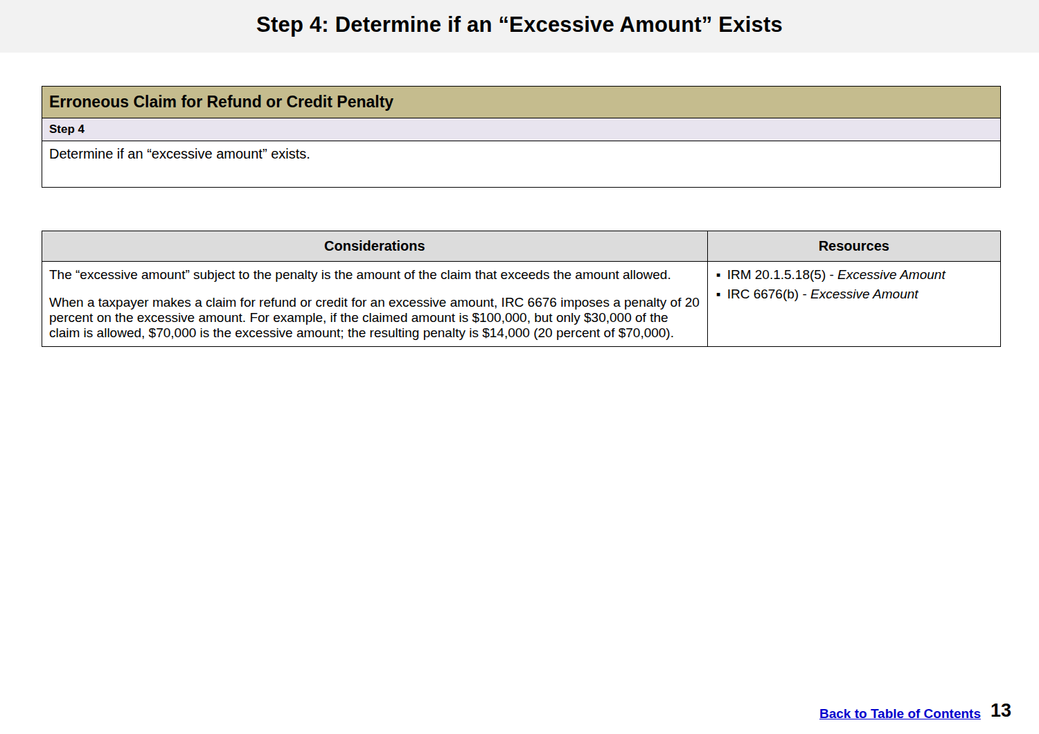Step 4: Determine if an “Excessive Amount” Exists
| Erroneous Claim for Refund or Credit Penalty |
| Step 4 |
| Determine if an “excessive amount” exists. |
| Considerations | Resources |
| --- | --- |
| The “excessive amount” subject to the penalty is the amount of the claim that exceeds the amount allowed. When a taxpayer makes a claim for refund or credit for an excessive amount, IRC 6676 imposes a penalty of 20 percent on the excessive amount. For example, if the claimed amount is $100,000, but only $30,000 of the claim is allowed, $70,000 is the excessive amount; the resulting penalty is $14,000 (20 percent of $70,000). | IRM 20.1.5.18(5) - Excessive Amount IRC 6676(b) - Excessive Amount |
Back to Table of Contents 13